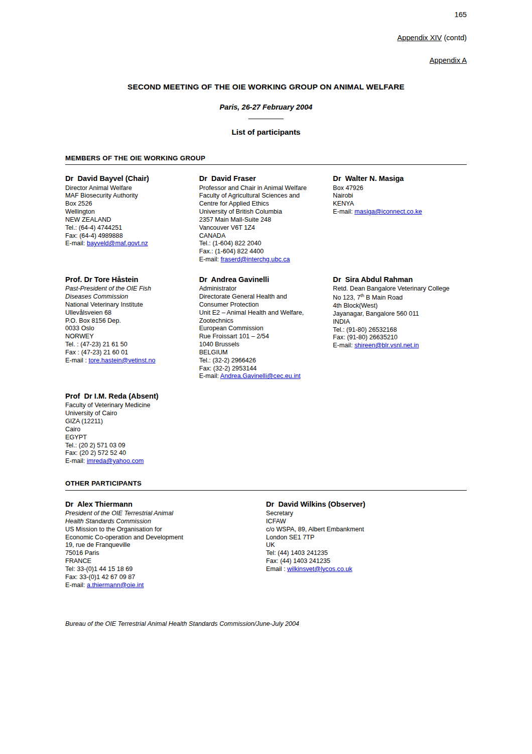165
Appendix XIV (contd)
Appendix A
SECOND MEETING OF THE OIE WORKING GROUP ON ANIMAL WELFARE
Paris, 26-27 February 2004
List of participants
MEMBERS OF THE OIE WORKING GROUP
| Dr David Bayvel (Chair) Director Animal Welfare MAF Biosecurity Authority Box 2526 Wellington NEW ZEALAND Tel.: (64-4) 4744251 Fax: (64-4) 4989888 E-mail: bayveld@maf.govt.nz | Dr David Fraser Professor and Chair in Animal Welfare Faculty of Agricultural Sciences and Centre for Applied Ethics University of British Columbia 2357 Main Mall-Suite 248 Vancouver V6T 1Z4 CANADA Tel.: (1-604) 822 2040 Fax.: (1-604) 822 4400 E-mail: fraserd@interchg.ubc.ca | Dr Walter N. Masiga Box 47926 Nairobi KENYA E-mail: masiga@iconnect.co.ke |
| Prof. Dr Tore Håstein Past-President of the OIE Fish Diseases Commission National Veterinary Institute Ullevålsveien 68 P.O. Box 8156 Dep. 0033 Oslo NORWEY Tel. : (47-23) 21 61 50 Fax : (47-23) 21 60 01 E-mail : tore.hastein@vetinst.no | Dr Andrea Gavinelli Administrator Directorate General Health and Consumer Protection Unit E2 – Animal Health and Welfare, Zootechnics European Commission Rue Froissart 101 – 2/54 1040 Brussels BELGIUM Tel.: (32-2) 2966426 Fax: (32-2) 2953144 E-mail: Andrea.Gavinelli@cec.eu.int | Dr Sira Abdul Rahman Retd. Dean Bangalore Veterinary College No 123, 7 th B Main Road 4th Block(West) Jayanagar, Bangalore 560 011 INDIA Tel.: (91-80) 26532168 Fax: (91-80) 26635210 E-mail: shireen@blr.vsnl.net.in |
| Prof Dr I.M. Reda (Absent) Faculty of Veterinary Medicine University of Cairo GIZA (12211) Cairo EGYPT Tel.: (20 2) 571 03 09 Fax: (20 2) 572 52 40 E-mail: imreda@yahoo.com | | |
OTHER PARTICIPANTS
| Dr Alex Thiermann President of the OIE Terrestrial Animal Health Standards Commission US Mission to the Organisation for Economic Co-operation and Development 19, rue de Franqueville 75016 Paris FRANCE Tel: 33-(0)1 44 15 18 69 Fax: 33-(0)1 42 67 09 87 E-mail: a.thiermann@oie.int | Dr David Wilkins (Observer) Secretary ICFAW c/o WSPA, 89, Albert Embankment London SE1 7TP UK Tel: (44) 1403 241235 Fax: (44) 1403 241235 Email : wilkinsvet@lycos.co.uk |
Bureau of the OIE Terrestrial Animal Health Standards Commission/June-July 2004